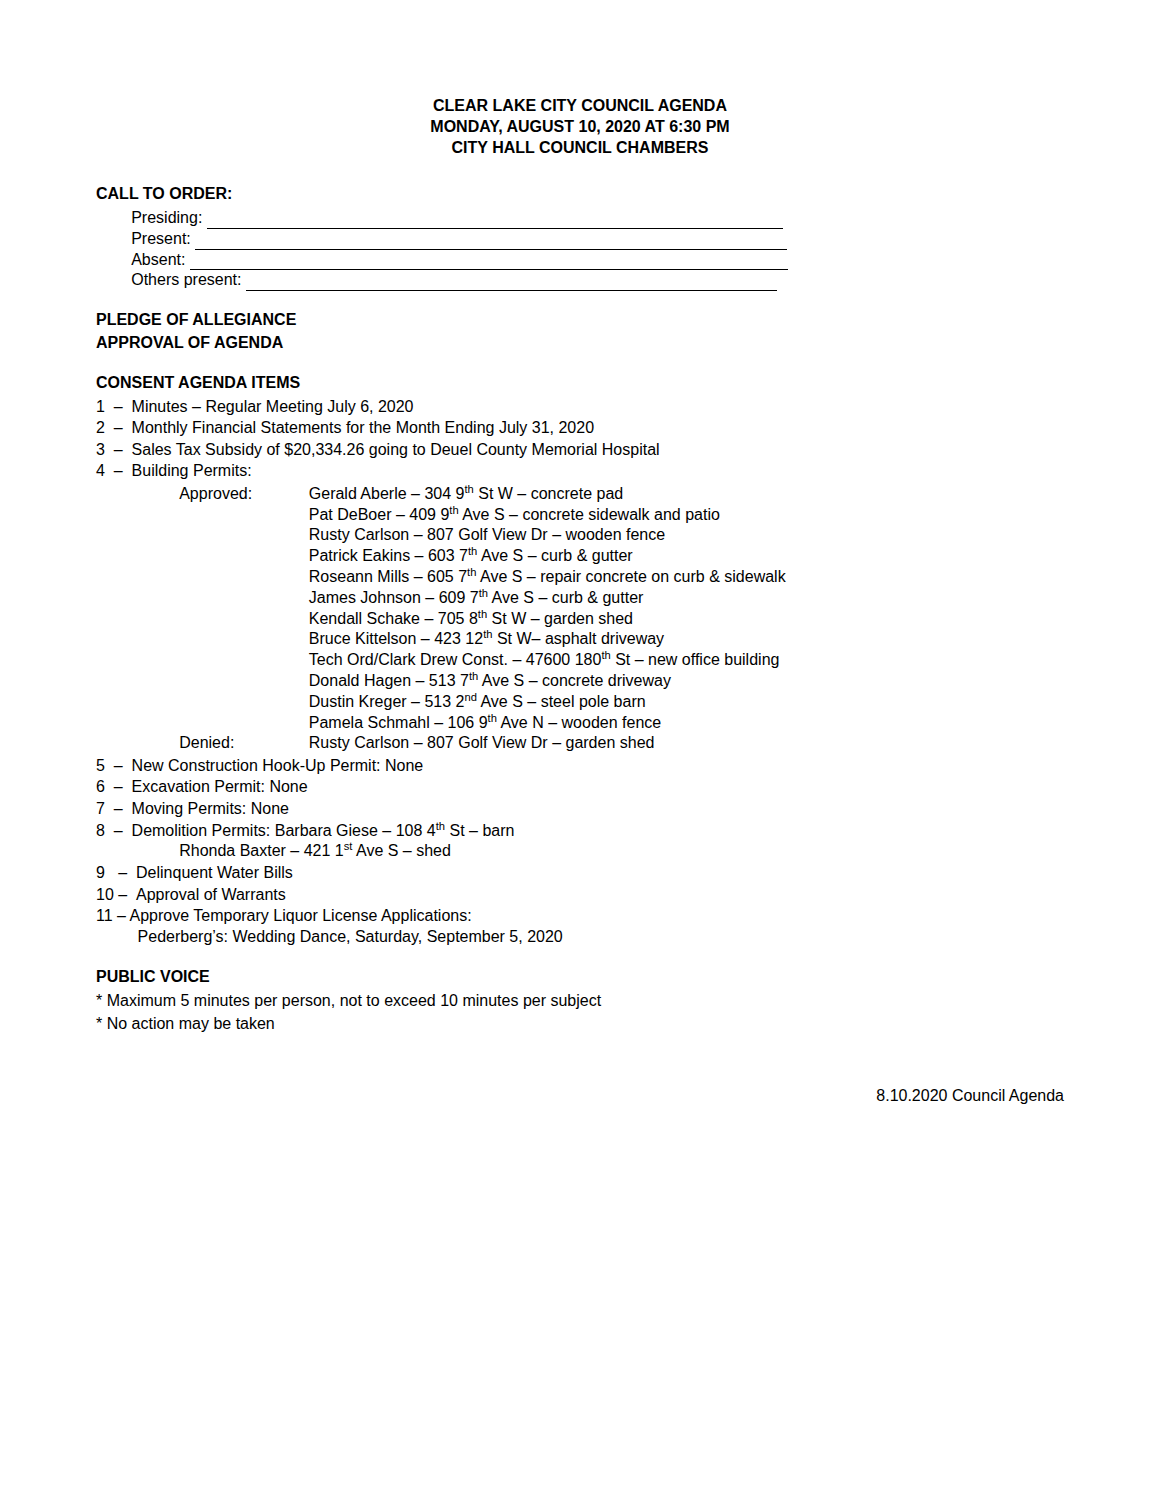CLEAR LAKE CITY COUNCIL AGENDA
MONDAY, AUGUST 10, 2020 AT 6:30 PM
CITY HALL COUNCIL CHAMBERS
CALL TO ORDER:
Presiding:
Present:
Absent:
Others present:
PLEDGE OF ALLEGIANCE
APPROVAL OF AGENDA
CONSENT AGENDA ITEMS
1 – Minutes – Regular Meeting July 6, 2020
2 – Monthly Financial Statements for the Month Ending July 31, 2020
3 – Sales Tax Subsidy of $20,334.26 going to Deuel County Memorial Hospital
4 – Building Permits:
| Approved: | Gerald Aberle – 304 9 th St W – concrete pad |
| | Pat DeBoer – 409 9 th Ave S – concrete sidewalk and patio |
| | Rusty Carlson – 807 Golf View Dr – wooden fence |
| | Patrick Eakins – 603 7 th Ave S – curb & gutter |
| | Roseann Mills – 605 7 th Ave S – repair concrete on curb & sidewalk |
| | James Johnson – 609 7 th Ave S – curb & gutter |
| | Kendall Schake – 705 8 th St W – garden shed |
| | Bruce Kittelson – 423 12 th St W– asphalt driveway |
| | Tech Ord/Clark Drew Const. – 47600 180 th St – new office building |
| | Donald Hagen – 513 7 th Ave S – concrete driveway |
| | Dustin Kreger – 513 2 nd Ave S – steel pole barn |
| | Pamela Schmahl – 106 9 th Ave N – wooden fence |
| Denied: | Rusty Carlson – 807 Golf View Dr – garden shed |
5 – New Construction Hook-Up Permit: None
6 – Excavation Permit: None
7 – Moving Permits: None
8 – Demolition Permits: Barbara Giese – 108 4th St – barn
Rhonda Baxter – 421 1st Ave S – shed
9 – Delinquent Water Bills
10 – Approval of Warrants
11 – Approve Temporary Liquor License Applications:
Pederberg’s: Wedding Dance, Saturday, September 5, 2020
PUBLIC VOICE
* Maximum 5 minutes per person, not to exceed 10 minutes per subject
* No action may be taken
8.10.2020 Council Agenda